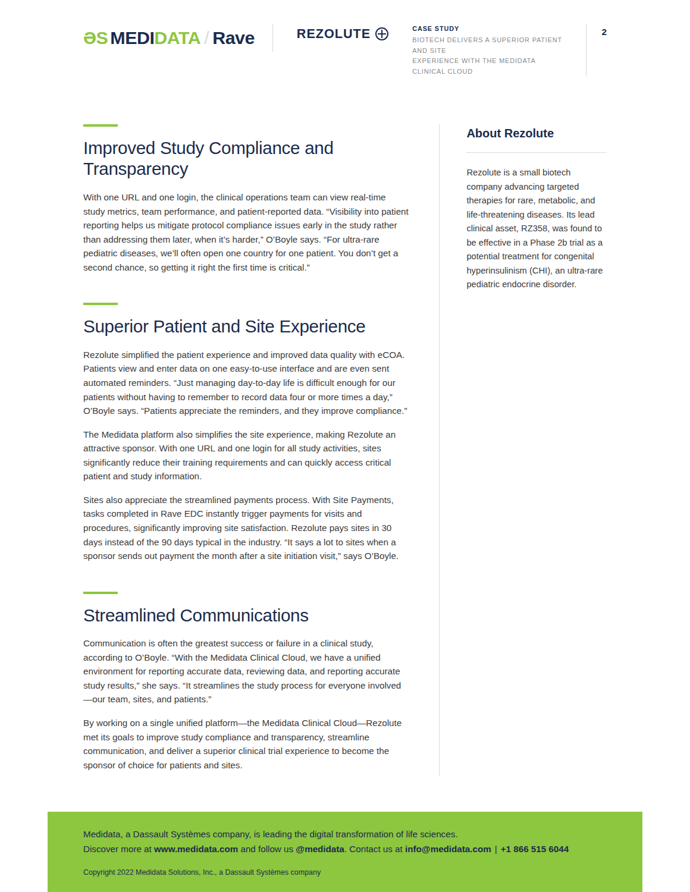ƏS MEDI DATA/Rave
REZOLUTE
Case Study Biotech Delivers a Superior Patient and Site
Experience with the Medidata Clinical Cloud
2
Improved Study Compliance and Transparency
With one URL and one login, the clinical operations team can view real-time study metrics, team performance, and patient-reported data. “Visibility into patient reporting helps us mitigate protocol compliance issues early in the study rather than addressing them later, when it’s harder,” O’Boyle says. “For ultra-rare pediatric diseases, we’ll often open one country for one patient. You don’t get a second chance, so getting it right the first time is critical.”
Superior Patient and Site Experience
Rezolute simplified the patient experience and improved data quality with eCOA. Patients view and enter data on one easy-to-use interface and are even sent automated reminders. “Just managing day-to-day life is difficult enough for our patients without having to remember to record data four or more times a day,” O’Boyle says. “Patients appreciate the reminders, and they improve compliance.”
The Medidata platform also simplifies the site experience, making Rezolute an attractive sponsor. With one URL and one login for all study activities, sites significantly reduce their training requirements and can quickly access critical patient and study information.
Sites also appreciate the streamlined payments process. With Site Payments, tasks completed in Rave EDC instantly trigger payments for visits and procedures, significantly improving site satisfaction. Rezolute pays sites in 30 days instead of the 90 days typical in the industry. “It says a lot to sites when a sponsor sends out payment the month after a site initiation visit,” says O’Boyle.
Streamlined Communications
Communication is often the greatest success or failure in a clinical study, according to O’Boyle. “With the Medidata Clinical Cloud, we have a unified environment for reporting accurate data, reviewing data, and reporting accurate study results,” she says. “It streamlines the study process for everyone involved—our team, sites, and patients.”
By working on a single unified platform—the Medidata Clinical Cloud—Rezolute met its goals to improve study compliance and transparency, streamline communication, and deliver a superior clinical trial experience to become the sponsor of choice for patients and sites.
About Rezolute
Rezolute is a small biotech company advancing targeted therapies for rare, metabolic, and life-threatening diseases. Its lead clinical asset, RZ358, was found to be effective in a Phase 2b trial as a potential treatment for congenital hyperinsulinism (CHI), an ultra-rare pediatric endocrine disorder.
Medidata, a Dassault Systèmes company, is leading the digital transformation of life sciences.
Discover more at www.medidata.com and follow us @medidata. Contact us at info@medidata.com|+1 866 515 6044
Copyright 2022 Medidata Solutions, Inc., a Dassault Systèmes company